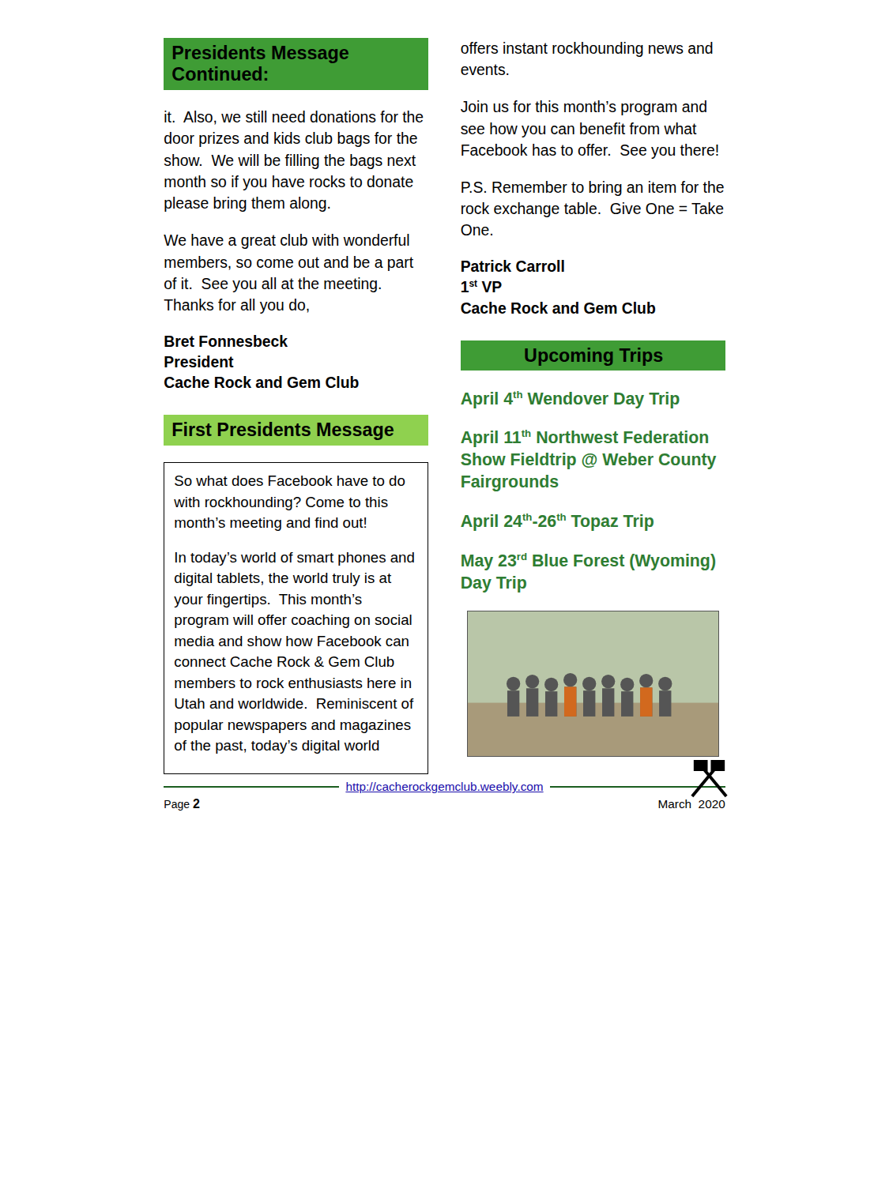Presidents Message Continued:
it. Also, we still need donations for the door prizes and kids club bags for the show. We will be filling the bags next month so if you have rocks to donate please bring them along.
We have a great club with wonderful members, so come out and be a part of it. See you all at the meeting. Thanks for all you do,
Bret Fonnesbeck
President
Cache Rock and Gem Club
First Presidents Message
So what does Facebook have to do with rockhounding? Come to this month’s meeting and find out!
In today’s world of smart phones and digital tablets, the world truly is at your fingertips. This month’s program will offer coaching on social media and show how Facebook can connect Cache Rock & Gem Club members to rock enthusiasts here in Utah and worldwide. Reminiscent of popular newspapers and magazines of the past, today’s digital world
offers instant rockhounding news and events.
Join us for this month’s program and see how you can benefit from what Facebook has to offer. See you there!
P.S. Remember to bring an item for the rock exchange table. Give One = Take One.
Patrick Carroll
1st VP
Cache Rock and Gem Club
Upcoming Trips
April 4th Wendover Day Trip
April 11th Northwest Federation Show Fieldtrip @ Weber County Fairgrounds
April 24th-26th Topaz Trip
May 23rd Blue Forest (Wyoming) Day Trip
http://cacherockgemclub.weebly.com
Page 2 March 2020